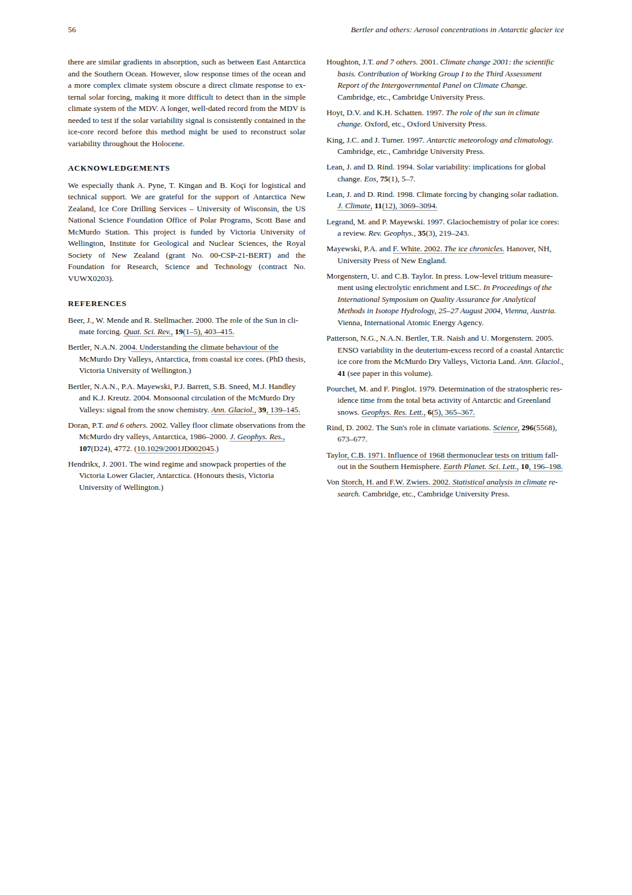56 Bertler and others: Aerosol concentrations in Antarctic glacier ice
there are similar gradients in absorption, such as between East Antarctica and the Southern Ocean. However, slow response times of the ocean and a more complex climate system obscure a direct climate response to external solar forcing, making it more difficult to detect than in the simple climate system of the MDV. A longer, well-dated record from the MDV is needed to test if the solar variability signal is consistently contained in the ice-core record before this method might be used to reconstruct solar variability throughout the Holocene.
Acknowledgements
We especially thank A. Pyne, T. Kingan and B. Koçi for logistical and technical support. We are grateful for the support of Antarctica New Zealand, Ice Core Drilling Services – University of Wisconsin, the US National Science Foundation Office of Polar Programs, Scott Base and McMurdo Station. This project is funded by Victoria University of Wellington, Institute for Geological and Nuclear Sciences, the Royal Society of New Zealand (grant No. 00-CSP-21-BERT) and the Foundation for Research, Science and Technology (contract No. VUWX0203).
References
Beer, J., W. Mende and R. Stellmacher. 2000. The role of the Sun in climate forcing. Quat. Sci. Rev., 19(1–5), 403–415.
Bertler, N.A.N. 2004. Understanding the climate behaviour of the McMurdo Dry Valleys, Antarctica, from coastal ice cores. (PhD thesis, Victoria University of Wellington.)
Bertler, N.A.N., P.A. Mayewski, P.J. Barrett, S.B. Sneed, M.J. Handley and K.J. Kreutz. 2004. Monsoonal circulation of the McMurdo Dry Valleys: signal from the snow chemistry. Ann. Glaciol., 39, 139–145.
Doran, P.T. and 6 others. 2002. Valley floor climate observations from the McMurdo dry valleys, Antarctica, 1986–2000. J. Geophys. Res., 107(D24), 4772. (10.1029/2001JD002045.)
Hendrikx, J. 2001. The wind regime and snowpack properties of the Victoria Lower Glacier, Antarctica. (Honours thesis, Victoria University of Wellington.)
Houghton, J.T. and 7 others. 2001. Climate change 2001: the scientific basis. Contribution of Working Group I to the Third Assessment Report of the Intergovernmental Panel on Climate Change. Cambridge, etc., Cambridge University Press.
Hoyt, D.V. and K.H. Schatten. 1997. The role of the sun in climate change. Oxford, etc., Oxford University Press.
King, J.C. and J. Turner. 1997. Antarctic meteorology and climatology. Cambridge, etc., Cambridge University Press.
Lean, J. and D. Rind. 1994. Solar variability: implications for global change. Eos, 75(1), 5–7.
Lean, J. and D. Rind. 1998. Climate forcing by changing solar radiation. J. Climate, 11(12), 3069–3094.
Legrand, M. and P. Mayewski. 1997. Glaciochemistry of polar ice cores: a review. Rev. Geophys., 35(3), 219–243.
Mayewski, P.A. and F. White. 2002. The ice chronicles. Hanover, NH, University Press of New England.
Morgenstern, U. and C.B. Taylor. In press. Low-level tritium measurement using electrolytic enrichment and LSC. In Proceedings of the International Symposium on Quality Assurance for Analytical Methods in Isotope Hydrology, 25–27 August 2004, Vienna, Austria. Vienna, International Atomic Energy Agency.
Patterson, N.G., N.A.N. Bertler, T.R. Naish and U. Morgenstern. 2005. ENSO variability in the deuterium-excess record of a coastal Antarctic ice core from the McMurdo Dry Valleys, Victoria Land. Ann. Glaciol., 41 (see paper in this volume).
Pourchet, M. and F. Pinglot. 1979. Determination of the stratospheric residence time from the total beta activity of Antarctic and Greenland snows. Geophys. Res. Lett., 6(5), 365–367.
Rind, D. 2002. The Sun's role in climate variations. Science, 296(5568), 673–677.
Taylor, C.B. 1971. Influence of 1968 thermonuclear tests on tritium fallout in the Southern Hemisphere. Earth Planet. Sci. Lett., 10, 196–198.
Von Storch, H. and F.W. Zwiers. 2002. Statistical analysis in climate research. Cambridge, etc., Cambridge University Press.